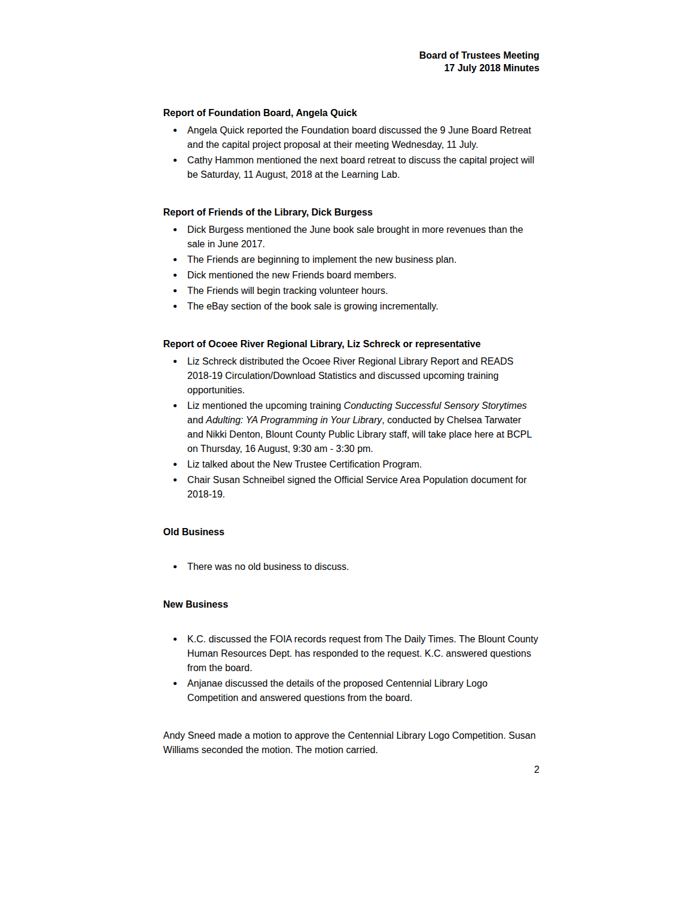Board of Trustees Meeting
17 July 2018 Minutes
Report of Foundation Board, Angela Quick
Angela Quick reported the Foundation board discussed the 9 June Board Retreat and the capital project proposal at their meeting Wednesday, 11 July.
Cathy Hammon mentioned the next board retreat to discuss the capital project will be Saturday, 11 August, 2018 at the Learning Lab.
Report of Friends of the Library, Dick Burgess
Dick Burgess mentioned the June book sale brought in more revenues than the sale in June 2017.
The Friends are beginning to implement the new business plan.
Dick mentioned the new Friends board members.
The Friends will begin tracking volunteer hours.
The eBay section of the book sale is growing incrementally.
Report of Ocoee River Regional Library, Liz Schreck or representative
Liz Schreck distributed the Ocoee River Regional Library Report and READS 2018-19 Circulation/Download Statistics and discussed upcoming training opportunities.
Liz mentioned the upcoming training Conducting Successful Sensory Storytimes and Adulting: YA Programming in Your Library, conducted by Chelsea Tarwater and Nikki Denton, Blount County Public Library staff, will take place here at BCPL on Thursday, 16 August, 9:30 am - 3:30 pm.
Liz talked about the New Trustee Certification Program.
Chair Susan Schneibel signed the Official Service Area Population document for 2018-19.
Old Business
There was no old business to discuss.
New Business
K.C. discussed the FOIA records request from The Daily Times. The Blount County Human Resources Dept. has responded to the request. K.C. answered questions from the board.
Anjanae discussed the details of the proposed Centennial Library Logo Competition and answered questions from the board.
Andy Sneed made a motion to approve the Centennial Library Logo Competition. Susan Williams seconded the motion. The motion carried.
2